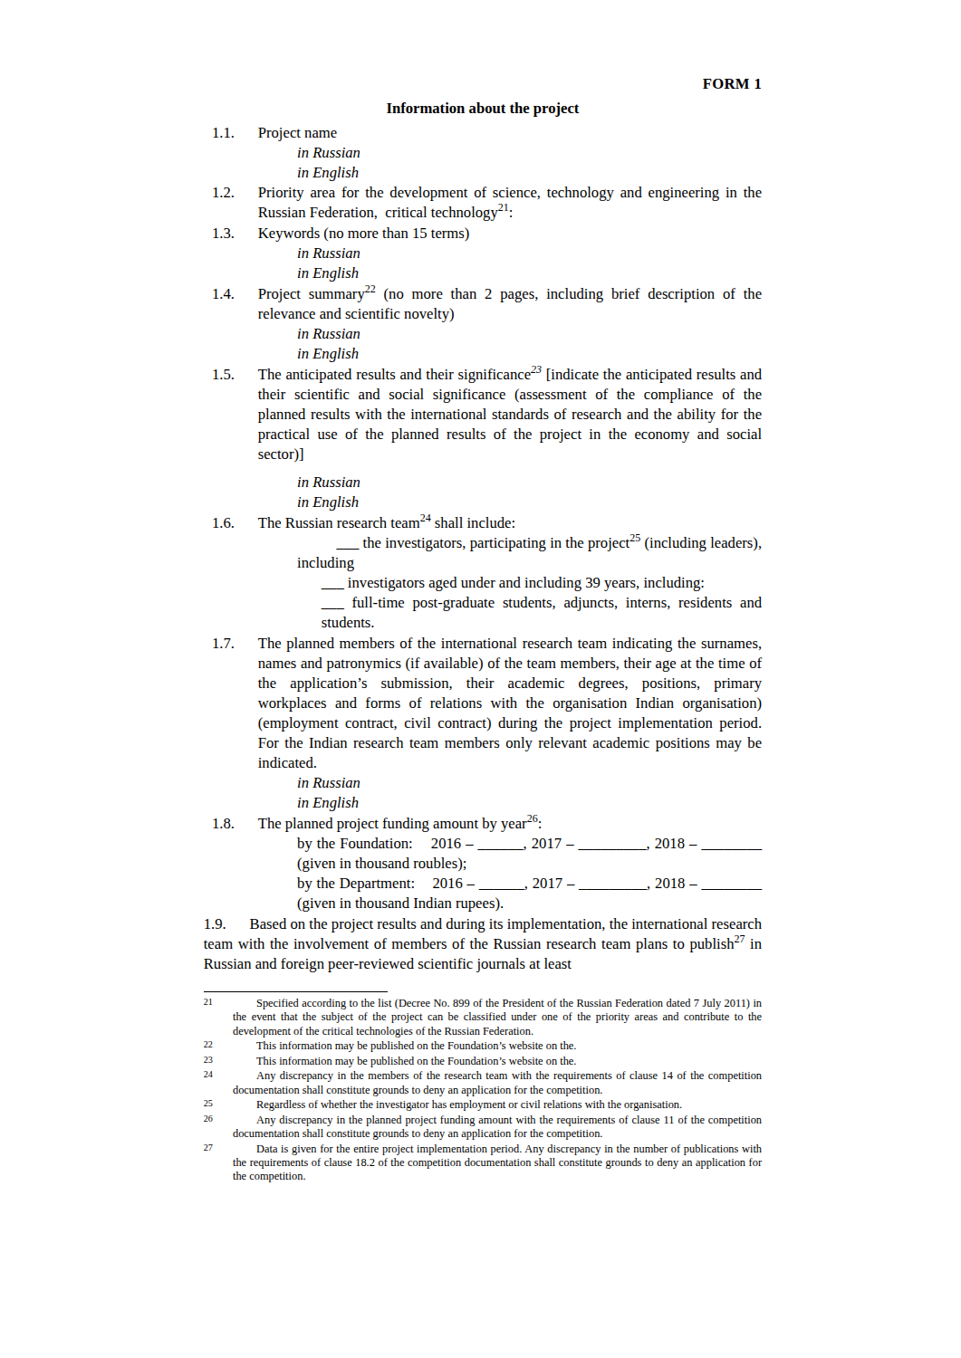FORM 1
Information about the project
1.1. Project name
in Russian
in English
1.2. Priority area for the development of science, technology and engineering in the Russian Federation, critical technology21:
1.3. Keywords (no more than 15 terms)
in Russian
in English
1.4. Project summary22 (no more than 2 pages, including brief description of the relevance and scientific novelty)
in Russian
in English
1.5. The anticipated results and their significance23 [indicate the anticipated results and their scientific and social significance (assessment of the compliance of the planned results with the international standards of research and the ability for the practical use of the planned results of the project in the economy and social sector)]
in Russian
in English
1.6. The Russian research team24 shall include:
___ the investigators, participating in the project25 (including leaders), including
___ investigators aged under and including 39 years, including:
___ full-time post-graduate students, adjuncts, interns, residents and students.
1.7. The planned members of the international research team indicating the surnames, names and patronymics (if available) of the team members, their age at the time of the application’s submission, their academic degrees, positions, primary workplaces and forms of relations with the organisation Indian organisation) (employment contract, civil contract) during the project implementation period. For the Indian research team members only relevant academic positions may be indicated.
in Russian
in English
1.8. The planned project funding amount by year26:
by the Foundation: 2016 – ______, 2017 – _________, 2018 – ________ (given in thousand roubles);
by the Department: 2016 – ______, 2017 – _________, 2018 – ________ (given in thousand Indian rupees).
1.9. Based on the project results and during its implementation, the international research team with the involvement of members of the Russian research team plans to publish27 in Russian and foreign peer-reviewed scientific journals at least
21 Specified according to the list (Decree No. 899 of the President of the Russian Federation dated 7 July 2011) in the event that the subject of the project can be classified under one of the priority areas and contribute to the development of the critical technologies of the Russian Federation.
22 This information may be published on the Foundation’s website on the.
23 This information may be published on the Foundation’s website on the.
24 Any discrepancy in the members of the research team with the requirements of clause 14 of the competition documentation shall constitute grounds to deny an application for the competition.
25 Regardless of whether the investigator has employment or civil relations with the organisation.
26 Any discrepancy in the planned project funding amount with the requirements of clause 11 of the competition documentation shall constitute grounds to deny an application for the competition.
27 Data is given for the entire project implementation period. Any discrepancy in the number of publications with the requirements of clause 18.2 of the competition documentation shall constitute grounds to deny an application for the competition.